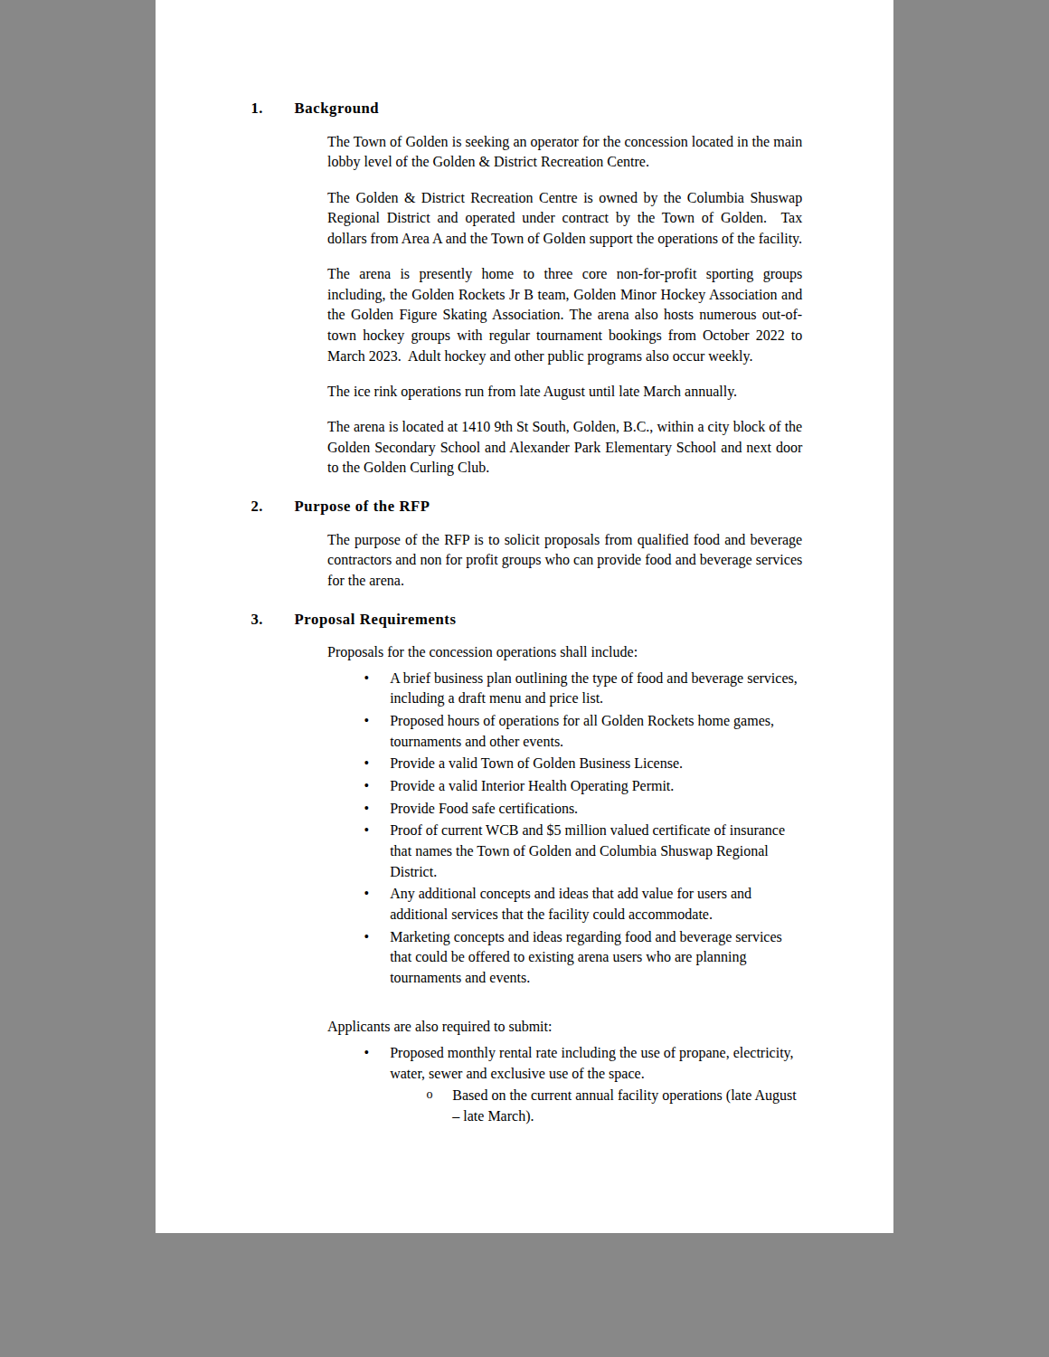Background
The Town of Golden is seeking an operator for the concession located in the main lobby level of the Golden & District Recreation Centre.
The Golden & District Recreation Centre is owned by the Columbia Shuswap Regional District and operated under contract by the Town of Golden. Tax dollars from Area A and the Town of Golden support the operations of the facility.
The arena is presently home to three core non-for-profit sporting groups including, the Golden Rockets Jr B team, Golden Minor Hockey Association and the Golden Figure Skating Association. The arena also hosts numerous out-of-town hockey groups with regular tournament bookings from October 2022 to March 2023. Adult hockey and other public programs also occur weekly.
The ice rink operations run from late August until late March annually.
The arena is located at 1410 9th St South, Golden, B.C., within a city block of the Golden Secondary School and Alexander Park Elementary School and next door to the Golden Curling Club.
Purpose of the RFP
The purpose of the RFP is to solicit proposals from qualified food and beverage contractors and non for profit groups who can provide food and beverage services for the arena.
Proposal Requirements
Proposals for the concession operations shall include:
A brief business plan outlining the type of food and beverage services, including a draft menu and price list.
Proposed hours of operations for all Golden Rockets home games, tournaments and other events.
Provide a valid Town of Golden Business License.
Provide a valid Interior Health Operating Permit.
Provide Food safe certifications.
Proof of current WCB and $5 million valued certificate of insurance that names the Town of Golden and Columbia Shuswap Regional District.
Any additional concepts and ideas that add value for users and additional services that the facility could accommodate.
Marketing concepts and ideas regarding food and beverage services that could be offered to existing arena users who are planning tournaments and events.
Applicants are also required to submit:
Proposed monthly rental rate including the use of propane, electricity, water, sewer and exclusive use of the space.
Based on the current annual facility operations (late August – late March).